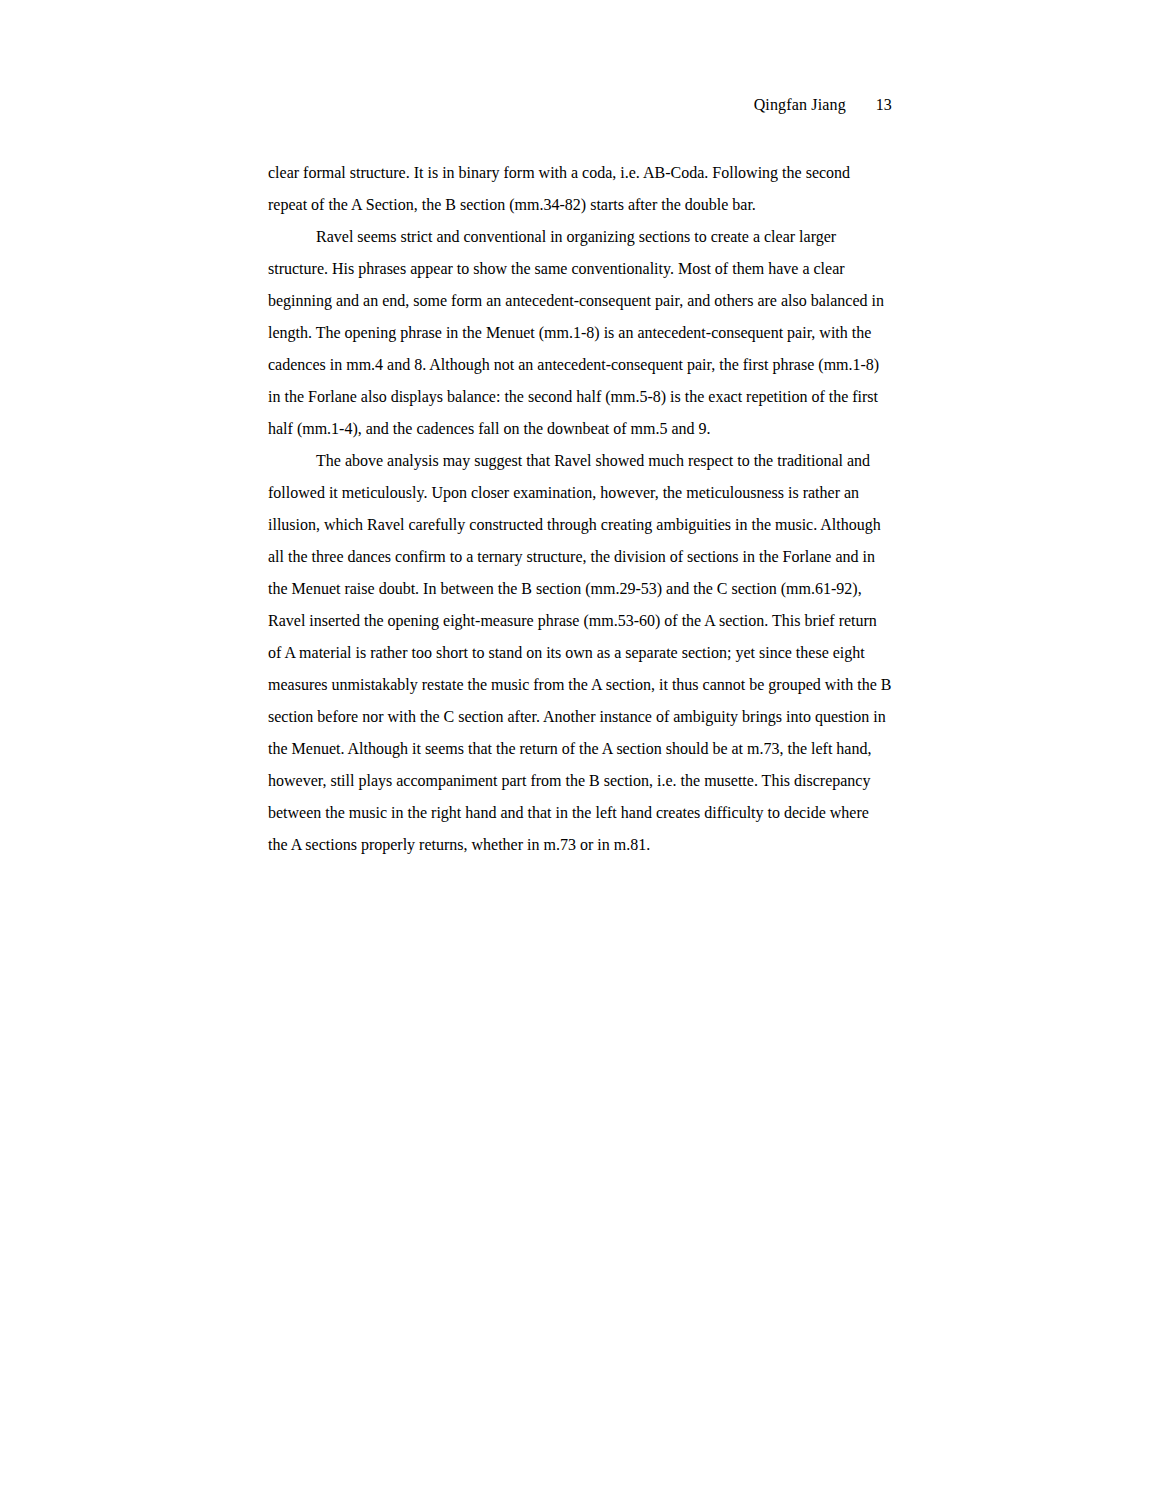Qingfan Jiang 13
clear formal structure. It is in binary form with a coda, i.e. AB-Coda. Following the second repeat of the A Section, the B section (mm.34-82) starts after the double bar.
Ravel seems strict and conventional in organizing sections to create a clear larger structure. His phrases appear to show the same conventionality. Most of them have a clear beginning and an end, some form an antecedent-consequent pair, and others are also balanced in length. The opening phrase in the Menuet (mm.1-8) is an antecedent-consequent pair, with the cadences in mm.4 and 8. Although not an antecedent-consequent pair, the first phrase (mm.1-8) in the Forlane also displays balance: the second half (mm.5-8) is the exact repetition of the first half (mm.1-4), and the cadences fall on the downbeat of mm.5 and 9.
The above analysis may suggest that Ravel showed much respect to the traditional and followed it meticulously. Upon closer examination, however, the meticulousness is rather an illusion, which Ravel carefully constructed through creating ambiguities in the music. Although all the three dances confirm to a ternary structure, the division of sections in the Forlane and in the Menuet raise doubt. In between the B section (mm.29-53) and the C section (mm.61-92), Ravel inserted the opening eight-measure phrase (mm.53-60) of the A section. This brief return of A material is rather too short to stand on its own as a separate section; yet since these eight measures unmistakably restate the music from the A section, it thus cannot be grouped with the B section before nor with the C section after. Another instance of ambiguity brings into question in the Menuet. Although it seems that the return of the A section should be at m.73, the left hand, however, still plays accompaniment part from the B section, i.e. the musette. This discrepancy between the music in the right hand and that in the left hand creates difficulty to decide where the A sections properly returns, whether in m.73 or in m.81.